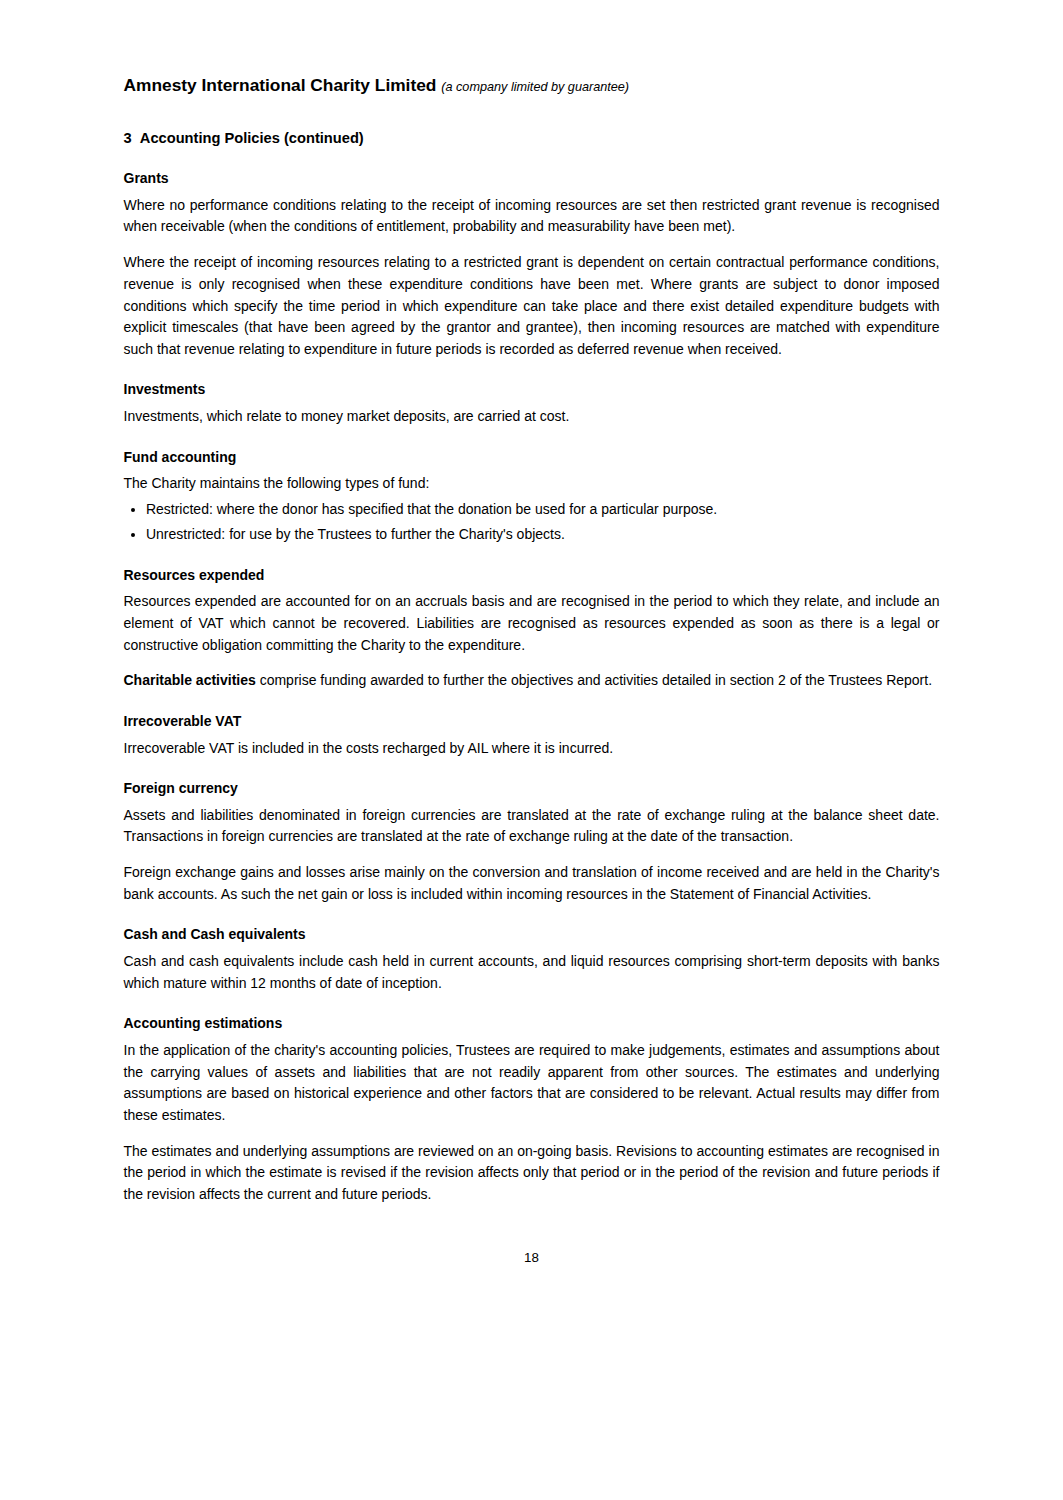Amnesty International Charity Limited (a company limited by guarantee)
3 Accounting Policies (continued)
Grants
Where no performance conditions relating to the receipt of incoming resources are set then restricted grant revenue is recognised when receivable (when the conditions of entitlement, probability and measurability have been met).
Where the receipt of incoming resources relating to a restricted grant is dependent on certain contractual performance conditions, revenue is only recognised when these expenditure conditions have been met. Where grants are subject to donor imposed conditions which specify the time period in which expenditure can take place and there exist detailed expenditure budgets with explicit timescales (that have been agreed by the grantor and grantee), then incoming resources are matched with expenditure such that revenue relating to expenditure in future periods is recorded as deferred revenue when received.
Investments
Investments, which relate to money market deposits, are carried at cost.
Fund accounting
The Charity maintains the following types of fund:
Restricted: where the donor has specified that the donation be used for a particular purpose.
Unrestricted: for use by the Trustees to further the Charity's objects.
Resources expended
Resources expended are accounted for on an accruals basis and are recognised in the period to which they relate, and include an element of VAT which cannot be recovered. Liabilities are recognised as resources expended as soon as there is a legal or constructive obligation committing the Charity to the expenditure.
Charitable activities comprise funding awarded to further the objectives and activities detailed in section 2 of the Trustees Report.
Irrecoverable VAT
Irrecoverable VAT is included in the costs recharged by AIL where it is incurred.
Foreign currency
Assets and liabilities denominated in foreign currencies are translated at the rate of exchange ruling at the balance sheet date. Transactions in foreign currencies are translated at the rate of exchange ruling at the date of the transaction.
Foreign exchange gains and losses arise mainly on the conversion and translation of income received and are held in the Charity's bank accounts. As such the net gain or loss is included within incoming resources in the Statement of Financial Activities.
Cash and Cash equivalents
Cash and cash equivalents include cash held in current accounts, and liquid resources comprising short-term deposits with banks which mature within 12 months of date of inception.
Accounting estimations
In the application of the charity's accounting policies, Trustees are required to make judgements, estimates and assumptions about the carrying values of assets and liabilities that are not readily apparent from other sources. The estimates and underlying assumptions are based on historical experience and other factors that are considered to be relevant. Actual results may differ from these estimates.
The estimates and underlying assumptions are reviewed on an on-going basis. Revisions to accounting estimates are recognised in the period in which the estimate is revised if the revision affects only that period or in the period of the revision and future periods if the revision affects the current and future periods.
18